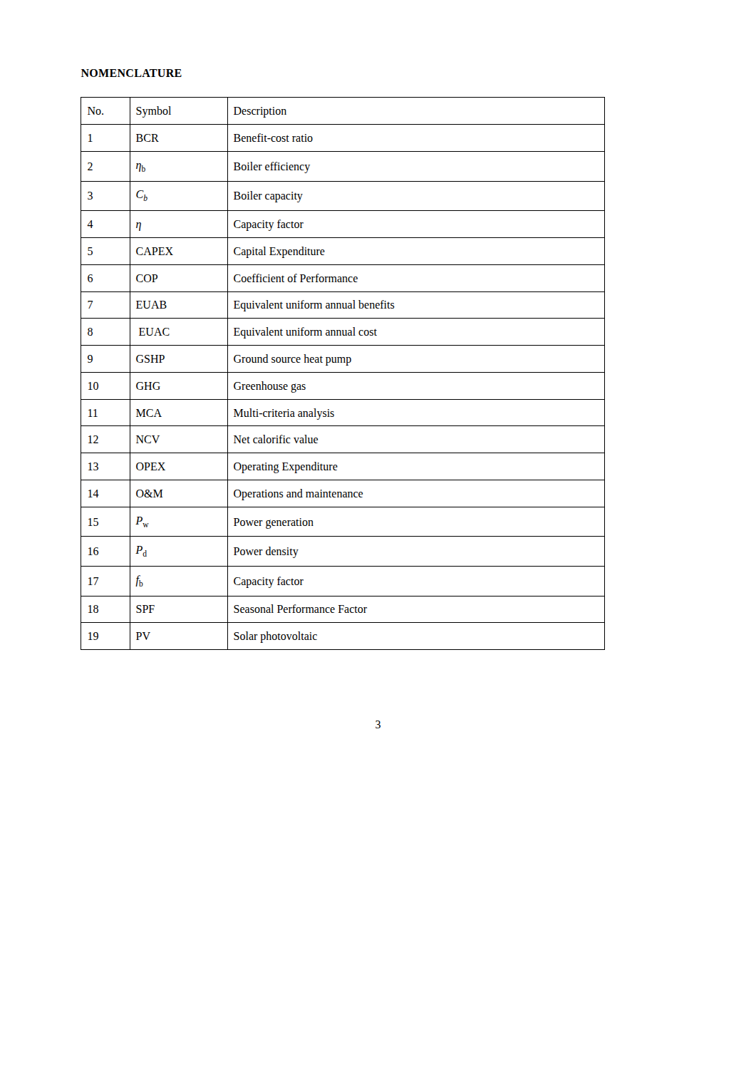NOMENCLATURE
| No. | Symbol | Description |
| 1 | BCR | Benefit-cost ratio |
| 2 | η b | Boiler efficiency |
| 3 | C b | Boiler capacity |
| 4 | η | Capacity factor |
| 5 | CAPEX | Capital Expenditure |
| 6 | COP | Coefficient of Performance |
| 7 | EUAB | Equivalent uniform annual benefits |
| 8 | EUAC | Equivalent uniform annual cost |
| 9 | GSHP | Ground source heat pump |
| 10 | GHG | Greenhouse gas |
| 11 | MCA | Multi-criteria analysis |
| 12 | NCV | Net calorific value |
| 13 | OPEX | Operating Expenditure |
| 14 | O&M | Operations and maintenance |
| 15 | P w | Power generation |
| 16 | P d | Power density |
| 17 | f b | Capacity factor |
| 18 | SPF | Seasonal Performance Factor |
| 19 | PV | Solar photovoltaic |
3